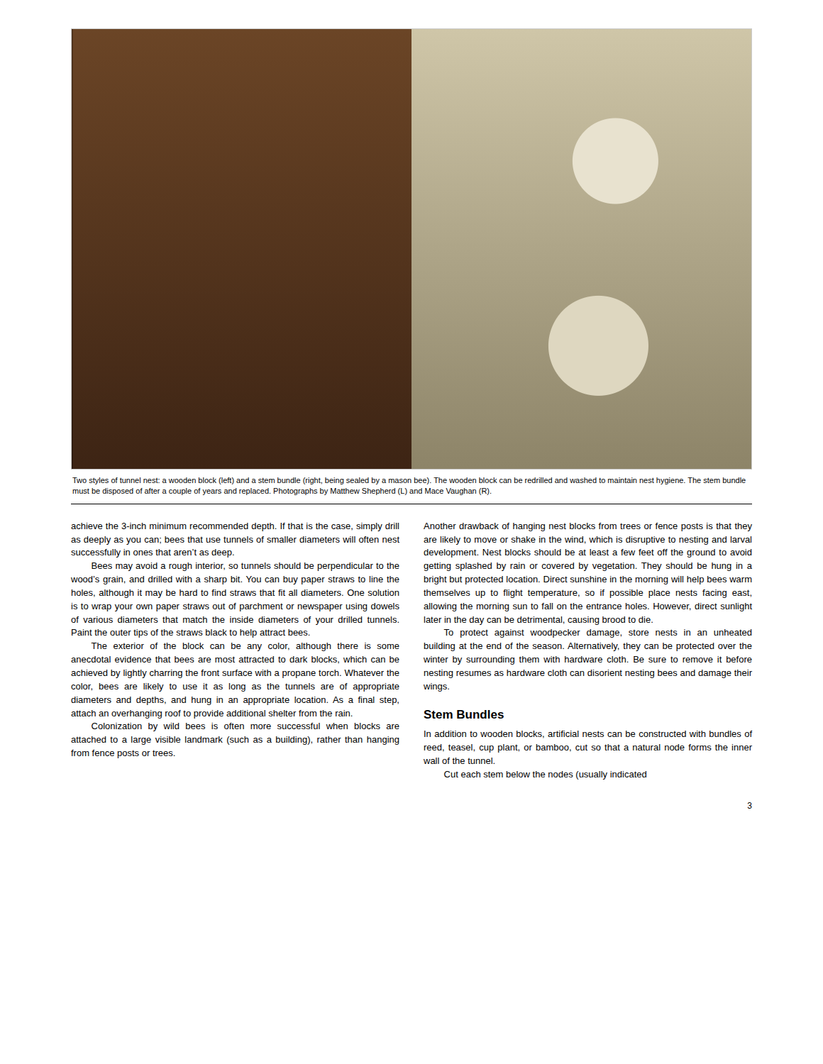Two styles of tunnel nest: a wooden block (left) and a stem bundle (right, being sealed by a mason bee). The wooden block can be redrilled and washed to maintain nest hygiene. The stem bundle must be disposed of after a couple of years and replaced. Photographs by Matthew Shepherd (L) and Mace Vaughan (R).
achieve the 3-inch minimum recommended depth. If that is the case, simply drill as deeply as you can; bees that use tunnels of smaller diameters will often nest successfully in ones that aren’t as deep.
Bees may avoid a rough interior, so tunnels should be perpendicular to the wood’s grain, and drilled with a sharp bit. You can buy paper straws to line the holes, although it may be hard to find straws that fit all diameters. One solution is to wrap your own paper straws out of parchment or newspaper using dowels of various diameters that match the inside diameters of your drilled tunnels. Paint the outer tips of the straws black to help attract bees.
The exterior of the block can be any color, although there is some anecdotal evidence that bees are most attracted to dark blocks, which can be achieved by lightly charring the front surface with a propane torch. Whatever the color, bees are likely to use it as long as the tunnels are of appropriate diameters and depths, and hung in an appropriate location. As a final step, attach an overhanging roof to provide additional shelter from the rain.
Colonization by wild bees is often more successful when blocks are attached to a large visible landmark (such as a building), rather than hanging from fence posts or trees.
Another drawback of hanging nest blocks from trees or fence posts is that they are likely to move or shake in the wind, which is disruptive to nesting and larval development. Nest blocks should be at least a few feet off the ground to avoid getting splashed by rain or covered by vegetation. They should be hung in a bright but protected location. Direct sunshine in the morning will help bees warm themselves up to flight temperature, so if possible place nests facing east, allowing the morning sun to fall on the entrance holes. However, direct sunlight later in the day can be detrimental, causing brood to die.
To protect against woodpecker damage, store nests in an unheated building at the end of the season. Alternatively, they can be protected over the winter by surrounding them with hardware cloth. Be sure to remove it before nesting resumes as hardware cloth can disorient nesting bees and damage their wings.
Stem Bundles
In addition to wooden blocks, artificial nests can be constructed with bundles of reed, teasel, cup plant, or bamboo, cut so that a natural node forms the inner wall of the tunnel.
Cut each stem below the nodes (usually indicated
3